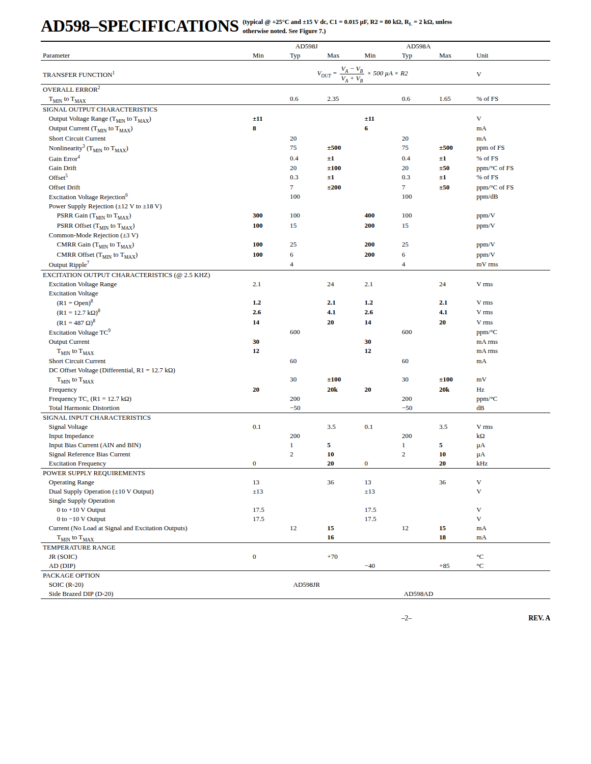AD598–SPECIFICATIONS
(typical @ +25°C and ±15 V dc, C1 = 0.015 µF, R2 = 80 kΩ, RL = 2 kΩ, unless otherwise noted. See Figure 7.)
| | AD598J | AD598A | |
| --- | --- | --- | --- |
| Parameter | Min | Typ | Max | Min | Typ | Max | Unit |
| TRANSFER FUNCTION 1 | V OUT = V A − V B V A + V B × 500 µA × R2 | V |
| OVERALL ERROR 2 | | | | | | | |
| T MIN to T MAX | | 0.6 | 2.35 | | 0.6 | 1.65 | % of FS |
| SIGNAL OUTPUT CHARACTERISTICS | | | | | | | |
| Output Voltage Range (T MIN to T MAX ) | ±11 | | | ±11 | | | V |
| Output Current (T MIN to T MAX ) | 8 | | | 6 | | | mA |
| Short Circuit Current | | 20 | | | 20 | | mA |
| Nonlinearity 3 (T MIN to T MAX ) | | 75 | ±500 | | 75 | ±500 | ppm of FS |
| Gain Error 4 | | 0.4 | ±1 | | 0.4 | ±1 | % of FS |
| Gain Drift | | 20 | ±100 | | 20 | ±50 | ppm/°C of FS |
| Offset 5 | | 0.3 | ±1 | | 0.3 | ±1 | % of FS |
| Offset Drift | | 7 | ±200 | | 7 | ±50 | ppm/°C of FS |
| Excitation Voltage Rejection 6 | | 100 | | | 100 | | ppm/dB |
| Power Supply Rejection (±12 V to ±18 V) | | | | | | | |
| PSRR Gain (T MIN to T MAX ) | 300 | 100 | | 400 | 100 | | ppm/V |
| PSRR Offset (T MIN to T MAX ) | 100 | 15 | | 200 | 15 | | ppm/V |
| Common-Mode Rejection (±3 V) | | | | | | | |
| CMRR Gain (T MIN to T MAX ) | 100 | 25 | | 200 | 25 | | ppm/V |
| CMRR Offset (T MIN to T MAX ) | 100 | 6 | | 200 | 6 | | ppm/V |
| Output Ripple 7 | | 4 | | | 4 | | mV rms |
| EXCITATION OUTPUT CHARACTERISTICS (@ 2.5 kHz) | | | | | | | |
| Excitation Voltage Range | 2.1 | | 24 | 2.1 | | 24 | V rms |
| Excitation Voltage | | | | | | | |
| (R1 = Open) 8 | 1.2 | | 2.1 | 1.2 | | 2.1 | V rms |
| (R1 = 12.7 kΩ) 8 | 2.6 | | 4.1 | 2.6 | | 4.1 | V rms |
| (R1 = 487 Ω) 8 | 14 | | 20 | 14 | | 20 | V rms |
| Excitation Voltage TC 9 | | 600 | | | 600 | | ppm/°C |
| Output Current | 30 | | | 30 | | | mA rms |
| T MIN to T MAX | 12 | | | 12 | | | mA rms |
| Short Circuit Current | | 60 | | | 60 | | mA |
| DC Offset Voltage (Differential, R1 = 12.7 kΩ) | | | | | | | |
| T MIN to T MAX | | 30 | ±100 | | 30 | ±100 | mV |
| Frequency | 20 | | 20k | 20 | | 20k | Hz |
| Frequency TC, (R1 = 12.7 kΩ) | | 200 | | | 200 | | ppm/°C |
| Total Harmonic Distortion | | −50 | | | −50 | | dB |
| SIGNAL INPUT CHARACTERISTICS | | | | | | | |
| Signal Voltage | 0.1 | | 3.5 | 0.1 | | 3.5 | V rms |
| Input Impedance | | 200 | | | 200 | | kΩ |
| Input Bias Current (AIN and BIN) | | 1 | 5 | | 1 | 5 | µA |
| Signal Reference Bias Current | | 2 | 10 | | 2 | 10 | µA |
| Excitation Frequency | 0 | | 20 | 0 | | 20 | kHz |
| POWER SUPPLY REQUIREMENTS | | | | | | | |
| Operating Range | 13 | | 36 | 13 | | 36 | V |
| Dual Supply Operation (±10 V Output) | ±13 | | | ±13 | | | V |
| Single Supply Operation | | | | | | | |
| 0 to +10 V Output | 17.5 | | | 17.5 | | | V |
| 0 to −10 V Output | 17.5 | | | 17.5 | | | V |
| Current (No Load at Signal and Excitation Outputs) | | 12 | 15 | | 12 | 15 | mA |
| T MIN to T MAX | | | 16 | | | 18 | mA |
| TEMPERATURE RANGE | | | | | | | |
| JR (SOIC) | 0 | | +70 | | | | °C |
| AD (DIP) | | | | −40 | | +85 | °C |
| PACKAGE OPTION | | | | | | | |
| SOIC (R-20) | AD598JR | | |
| Side Brazed DIP (D-20) | | AD598AD | |
–2–
REV. A